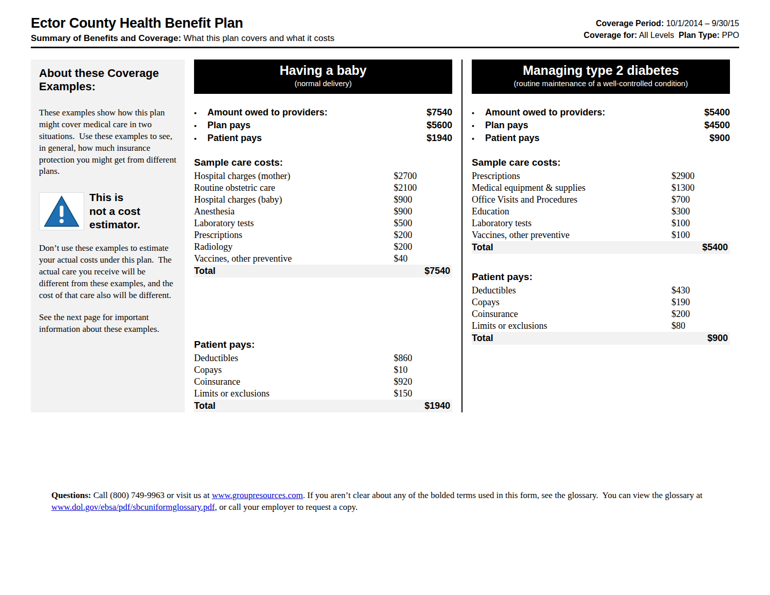Ector County Health Benefit Plan
Summary of Benefits and Coverage: What this plan covers and what it costs
Coverage Period: 10/1/2014 – 9/30/15
Coverage for: All Levels Plan Type: PPO
About these Coverage Examples:
These examples show how this plan might cover medical care in two situations. Use these examples to see, in general, how much insurance protection you might get from different plans.
This is
not a cost
estimator.
Don’t use these examples to estimate your actual costs under this plan. The actual care you receive will be different from these examples, and the cost of that care also will be different.
See the next page for important information about these examples.
Having a baby
(normal delivery)
▪Amount owed to providers:$7540
▪Plan pays$5600
▪Patient pays$1940
Sample care costs:
| Hospital charges (mother) | $2700 |
| Routine obstetric care | $2100 |
| Hospital charges (baby) | $900 |
| Anesthesia | $900 |
| Laboratory tests | $500 |
| Prescriptions | $200 |
| Radiology | $200 |
| Vaccines, other preventive | $40 |
| Total | $7540 |
Patient pays:
| Deductibles | $860 |
| Copays | $10 |
| Coinsurance | $920 |
| Limits or exclusions | $150 |
| Total | $1940 |
Managing type 2 diabetes
(routine maintenance of a well-controlled condition)
▪Amount owed to providers:$5400
▪Plan pays$4500
▪Patient pays$900
Sample care costs:
| Prescriptions | $2900 |
| Medical equipment & supplies | $1300 |
| Office Visits and Procedures | $700 |
| Education | $300 |
| Laboratory tests | $100 |
| Vaccines, other preventive | $100 |
| Total | $5400 |
Patient pays:
| Deductibles | $430 |
| Copays | $190 |
| Coinsurance | $200 |
| Limits or exclusions | $80 |
| Total | $900 |
Questions: Call (800) 749-9963 or visit us at www.groupresources.com. If you aren’t clear about any of the bolded terms used in this form, see the glossary. You can view the glossary at www.dol.gov/ebsa/pdf/sbcuniformglossary.pdf, or call your employer to request a copy.